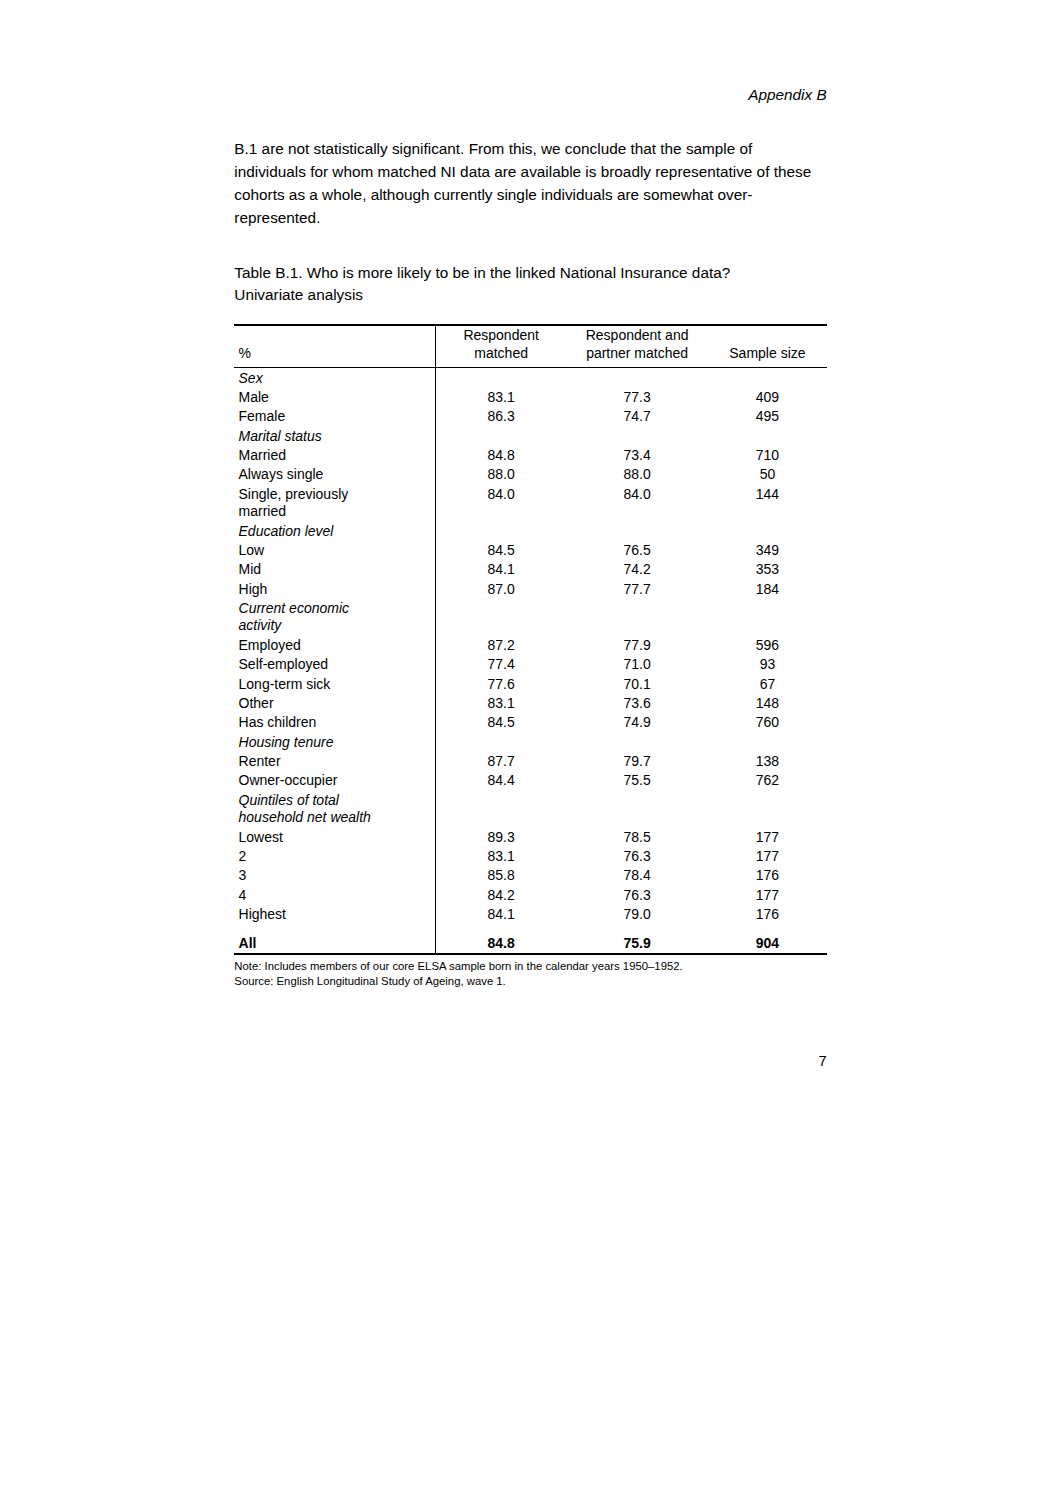Appendix B
B.1 are not statistically significant. From this, we conclude that the sample of individuals for whom matched NI data are available is broadly representative of these cohorts as a whole, although currently single individuals are somewhat over-represented.
Table B.1. Who is more likely to be in the linked National Insurance data?
Univariate analysis
| % | Respondent matched | Respondent and partner matched | Sample size |
| --- | --- | --- | --- |
| Sex | | | |
| Male | 83.1 | 77.3 | 409 |
| Female | 86.3 | 74.7 | 495 |
| Marital status | | | |
| Married | 84.8 | 73.4 | 710 |
| Always single | 88.0 | 88.0 | 50 |
| Single, previously married | 84.0 | 84.0 | 144 |
| Education level | | | |
| Low | 84.5 | 76.5 | 349 |
| Mid | 84.1 | 74.2 | 353 |
| High | 87.0 | 77.7 | 184 |
| Current e conomic activity | | | |
| Employed | 87.2 | 77.9 | 596 |
| Self-employed | 77.4 | 71.0 | 93 |
| Long-term sick | 77.6 | 70.1 | 67 |
| Other | 83.1 | 73.6 | 148 |
| Has children | 84.5 | 74.9 | 760 |
| Housing tenure | | | |
| Renter | 87.7 | 79.7 | 138 |
| Owner-occupier | 84.4 | 75.5 | 762 |
| Quintiles of total household net wealth | | | |
| Lowest | 89.3 | 78.5 | 177 |
| 2 | 83.1 | 76.3 | 177 |
| 3 | 85.8 | 78.4 | 176 |
| 4 | 84.2 | 76.3 | 177 |
| Highest | 84.1 | 79.0 | 176 |
| All | 84.8 | 75.9 | 904 |
Note: Includes members of our core ELSA sample born in the calendar years 1950–1952.
Source: English Longitudinal Study of Ageing, wave 1.
7